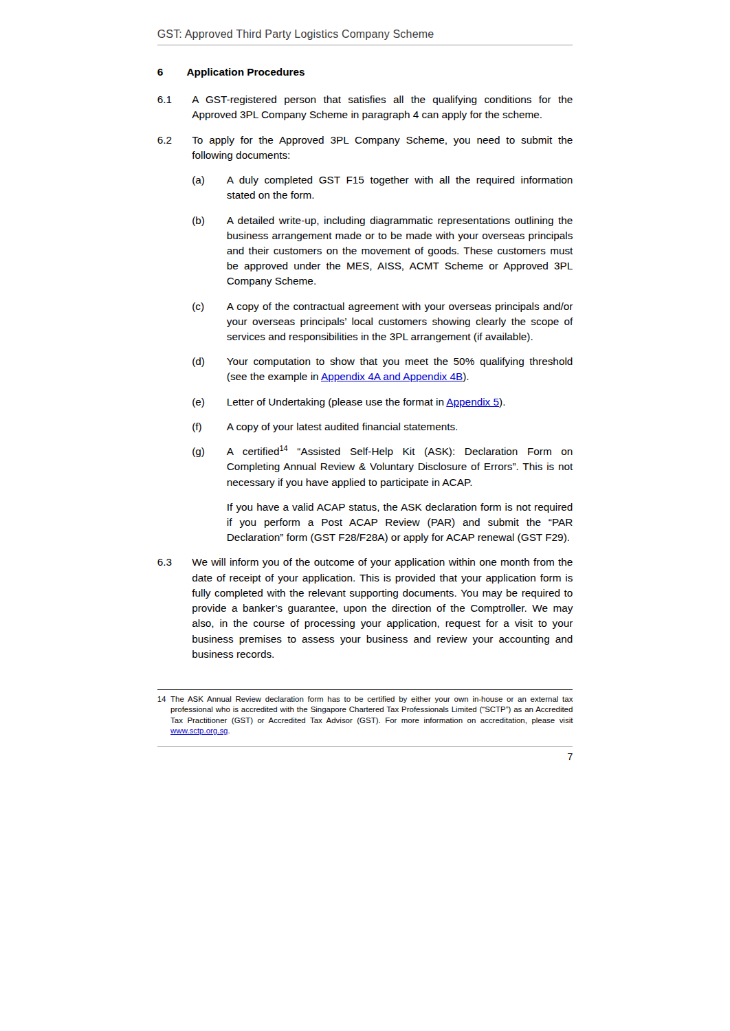GST: Approved Third Party Logistics Company Scheme
6 Application Procedures
6.1 A GST-registered person that satisfies all the qualifying conditions for the Approved 3PL Company Scheme in paragraph 4 can apply for the scheme.
6.2 To apply for the Approved 3PL Company Scheme, you need to submit the following documents:
(a) A duly completed GST F15 together with all the required information stated on the form.
(b) A detailed write-up, including diagrammatic representations outlining the business arrangement made or to be made with your overseas principals and their customers on the movement of goods. These customers must be approved under the MES, AISS, ACMT Scheme or Approved 3PL Company Scheme.
(c) A copy of the contractual agreement with your overseas principals and/or your overseas principals’ local customers showing clearly the scope of services and responsibilities in the 3PL arrangement (if available).
(d) Your computation to show that you meet the 50% qualifying threshold (see the example in Appendix 4A and Appendix 4B).
(e) Letter of Undertaking (please use the format in Appendix 5).
(f) A copy of your latest audited financial statements.
(g) A certified14 “Assisted Self-Help Kit (ASK): Declaration Form on Completing Annual Review & Voluntary Disclosure of Errors”. This is not necessary if you have applied to participate in ACAP.
If you have a valid ACAP status, the ASK declaration form is not required if you perform a Post ACAP Review (PAR) and submit the “PAR Declaration” form (GST F28/F28A) or apply for ACAP renewal (GST F29).
6.3 We will inform you of the outcome of your application within one month from the date of receipt of your application. This is provided that your application form is fully completed with the relevant supporting documents. You may be required to provide a banker’s guarantee, upon the direction of the Comptroller. We may also, in the course of processing your application, request for a visit to your business premises to assess your business and review your accounting and business records.
14 The ASK Annual Review declaration form has to be certified by either your own in-house or an external tax professional who is accredited with the Singapore Chartered Tax Professionals Limited (“SCTP”) as an Accredited Tax Practitioner (GST) or Accredited Tax Advisor (GST). For more information on accreditation, please visit www.sctp.org.sg.
7